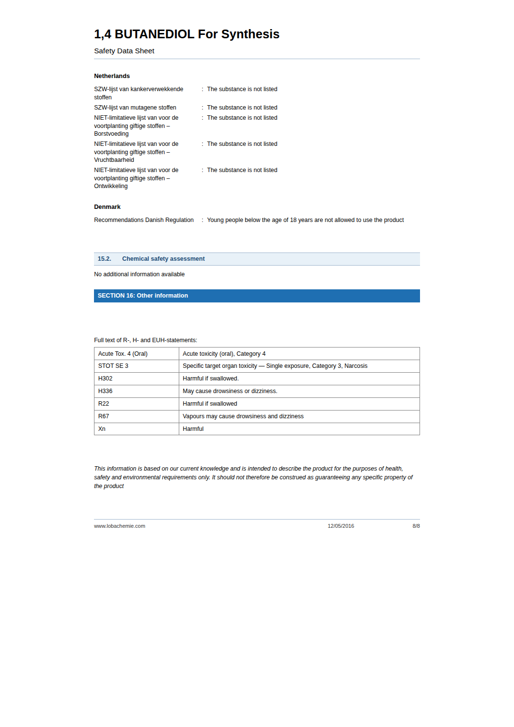1,4 BUTANEDIOL For Synthesis
Safety Data Sheet
Netherlands
| SZW-lijst van kankerverwekkende stoffen | : | The substance is not listed |
| SZW-lijst van mutagene stoffen | : | The substance is not listed |
| NIET-limitatieve lijst van voor de voortplanting giftige stoffen – Borstvoeding | : | The substance is not listed |
| NIET-limitatieve lijst van voor de voortplanting giftige stoffen – Vruchtbaarheid | : | The substance is not listed |
| NIET-limitatieve lijst van voor de voortplanting giftige stoffen – Ontwikkeling | : | The substance is not listed |
Denmark
| Recommendations Danish Regulation | : | Young people below the age of 18 years are not allowed to use the product |
15.2. Chemical safety assessment
No additional information available
SECTION 16: Other information
Full text of R-, H- and EUH-statements:
| Acute Tox. 4 (Oral) | Acute toxicity (oral), Category 4 |
| STOT SE 3 | Specific target organ toxicity — Single exposure, Category 3, Narcosis |
| H302 | Harmful if swallowed. |
| H336 | May cause drowsiness or dizziness. |
| R22 | Harmful if swallowed |
| R67 | Vapours may cause drowsiness and dizziness |
| Xn | Harmful |
This information is based on our current knowledge and is intended to describe the product for the purposes of health, safety and environmental requirements only. It should not therefore be construed as guaranteeing any specific property of the product
| www.lobachemie.com | 12/05/2016 | 8/8 |